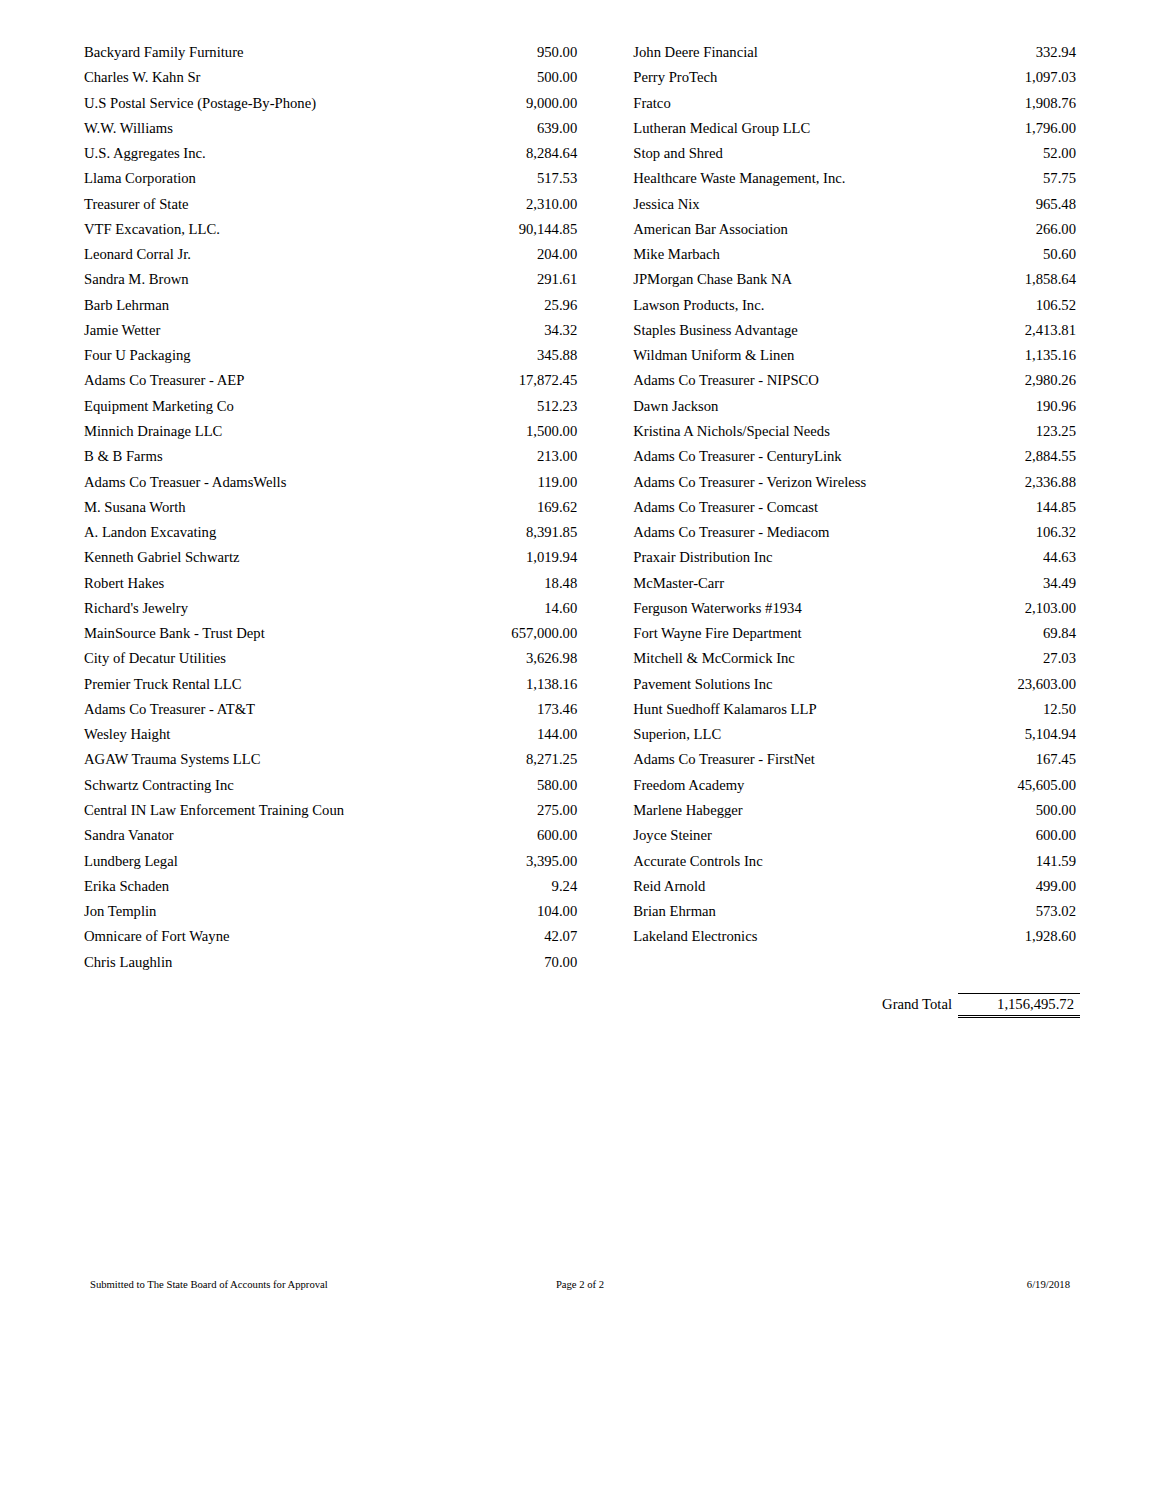| Backyard Family Furniture | 950.00 | | John Deere Financial | 332.94 |
| Charles W. Kahn Sr | 500.00 | | Perry ProTech | 1,097.03 |
| U.S Postal Service (Postage-By-Phone) | 9,000.00 | | Fratco | 1,908.76 |
| W.W. Williams | 639.00 | | Lutheran Medical Group LLC | 1,796.00 |
| U.S. Aggregates Inc. | 8,284.64 | | Stop and Shred | 52.00 |
| Llama Corporation | 517.53 | | Healthcare Waste Management, Inc. | 57.75 |
| Treasurer of State | 2,310.00 | | Jessica Nix | 965.48 |
| VTF Excavation, LLC. | 90,144.85 | | American Bar Association | 266.00 |
| Leonard Corral Jr. | 204.00 | | Mike Marbach | 50.60 |
| Sandra M. Brown | 291.61 | | JPMorgan Chase Bank NA | 1,858.64 |
| Barb Lehrman | 25.96 | | Lawson Products, Inc. | 106.52 |
| Jamie Wetter | 34.32 | | Staples Business Advantage | 2,413.81 |
| Four U Packaging | 345.88 | | Wildman Uniform & Linen | 1,135.16 |
| Adams Co Treasurer - AEP | 17,872.45 | | Adams Co Treasurer - NIPSCO | 2,980.26 |
| Equipment Marketing Co | 512.23 | | Dawn Jackson | 190.96 |
| Minnich Drainage LLC | 1,500.00 | | Kristina A Nichols/Special Needs | 123.25 |
| B & B Farms | 213.00 | | Adams Co Treasurer - CenturyLink | 2,884.55 |
| Adams Co Treasuer - AdamsWells | 119.00 | | Adams Co Treasurer - Verizon Wireless | 2,336.88 |
| M. Susana Worth | 169.62 | | Adams Co Treasurer - Comcast | 144.85 |
| A. Landon Excavating | 8,391.85 | | Adams Co Treasurer - Mediacom | 106.32 |
| Kenneth Gabriel Schwartz | 1,019.94 | | Praxair Distribution Inc | 44.63 |
| Robert Hakes | 18.48 | | McMaster-Carr | 34.49 |
| Richard's Jewelry | 14.60 | | Ferguson Waterworks #1934 | 2,103.00 |
| MainSource Bank - Trust Dept | 657,000.00 | | Fort Wayne Fire Department | 69.84 |
| City of Decatur Utilities | 3,626.98 | | Mitchell & McCormick Inc | 27.03 |
| Premier Truck Rental LLC | 1,138.16 | | Pavement Solutions Inc | 23,603.00 |
| Adams Co Treasurer - AT&T | 173.46 | | Hunt Suedhoff Kalamaros LLP | 12.50 |
| Wesley Haight | 144.00 | | Superion, LLC | 5,104.94 |
| AGAW Trauma Systems LLC | 8,271.25 | | Adams Co Treasurer - FirstNet | 167.45 |
| Schwartz Contracting Inc | 580.00 | | Freedom Academy | 45,605.00 |
| Central IN Law Enforcement Training Coun | 275.00 | | Marlene Habegger | 500.00 |
| Sandra Vanator | 600.00 | | Joyce Steiner | 600.00 |
| Lundberg Legal | 3,395.00 | | Accurate Controls Inc | 141.59 |
| Erika Schaden | 9.24 | | Reid Arnold | 499.00 |
| Jon Templin | 104.00 | | Brian Ehrman | 573.02 |
| Omnicare of Fort Wayne | 42.07 | | Lakeland Electronics | 1,928.60 |
| Chris Laughlin | 70.00 | | | |
| Grand Total | 1,156,495.72 |
Submitted to The State Board of Accounts for Approval
Page 2 of 2
6/19/2018